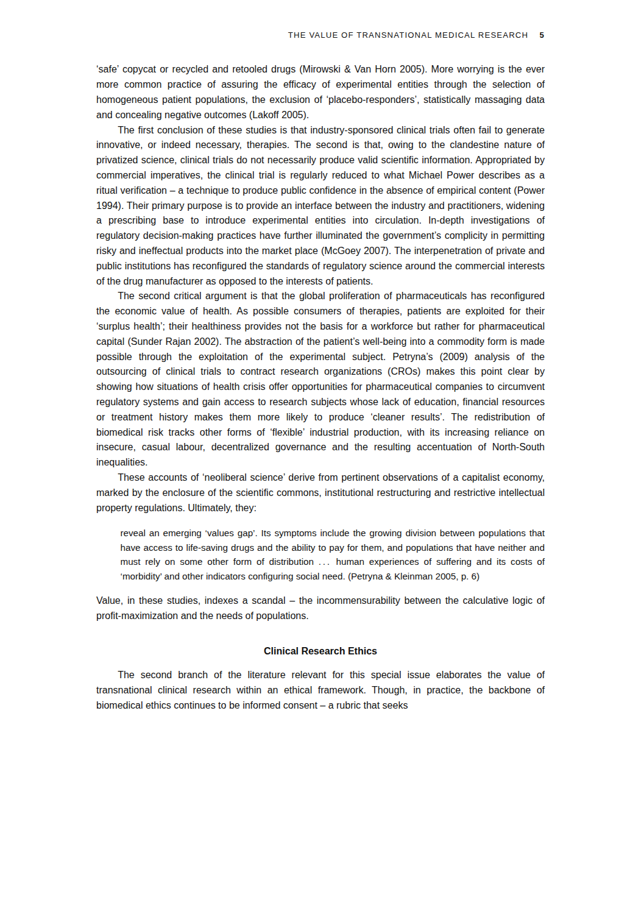The Value of Transnational Medical Research5
‘safe’ copycat or recycled and retooled drugs (Mirowski & Van Horn 2005). More worrying is the ever more common practice of assuring the efficacy of experimental entities through the selection of homogeneous patient populations, the exclusion of ‘placebo-responders’, statistically massaging data and concealing negative outcomes (Lakoff 2005).
The first conclusion of these studies is that industry-sponsored clinical trials often fail to generate innovative, or indeed necessary, therapies. The second is that, owing to the clandestine nature of privatized science, clinical trials do not necessarily produce valid scientific information. Appropriated by commercial imperatives, the clinical trial is regularly reduced to what Michael Power describes as a ritual verification – a technique to produce public confidence in the absence of empirical content (Power 1994). Their primary purpose is to provide an interface between the industry and practitioners, widening a prescribing base to introduce experimental entities into circulation. In-depth investigations of regulatory decision-making practices have further illuminated the government’s complicity in permitting risky and ineffectual products into the market place (McGoey 2007). The interpenetration of private and public institutions has reconfigured the standards of regulatory science around the commercial interests of the drug manufacturer as opposed to the interests of patients.
The second critical argument is that the global proliferation of pharmaceuticals has reconfigured the economic value of health. As possible consumers of therapies, patients are exploited for their ‘surplus health’; their healthiness provides not the basis for a workforce but rather for pharmaceutical capital (Sunder Rajan 2002). The abstraction of the patient’s well-being into a commodity form is made possible through the exploitation of the experimental subject. Petryna’s (2009) analysis of the outsourcing of clinical trials to contract research organizations (CROs) makes this point clear by showing how situations of health crisis offer opportunities for pharmaceutical companies to circumvent regulatory systems and gain access to research subjects whose lack of education, financial resources or treatment history makes them more likely to produce ‘cleaner results’. The redistribution of biomedical risk tracks other forms of ‘flexible’ industrial production, with its increasing reliance on insecure, casual labour, decentralized governance and the resulting accentuation of North-South inequalities.
These accounts of ‘neoliberal science’ derive from pertinent observations of a capitalist economy, marked by the enclosure of the scientific commons, institutional restructuring and restrictive intellectual property regulations. Ultimately, they:
reveal an emerging ‘values gap’. Its symptoms include the growing division between populations that have access to life-saving drugs and the ability to pay for them, and populations that have neither and must rely on some other form of distribution ... human experiences of suffering and its costs of ‘morbidity’ and other indicators configuring social need. (Petryna & Kleinman 2005, p. 6)
Value, in these studies, indexes a scandal – the incommensurability between the calculative logic of profit-maximization and the needs of populations.
Clinical Research Ethics
The second branch of the literature relevant for this special issue elaborates the value of transnational clinical research within an ethical framework. Though, in practice, the backbone of biomedical ethics continues to be informed consent – a rubric that seeks